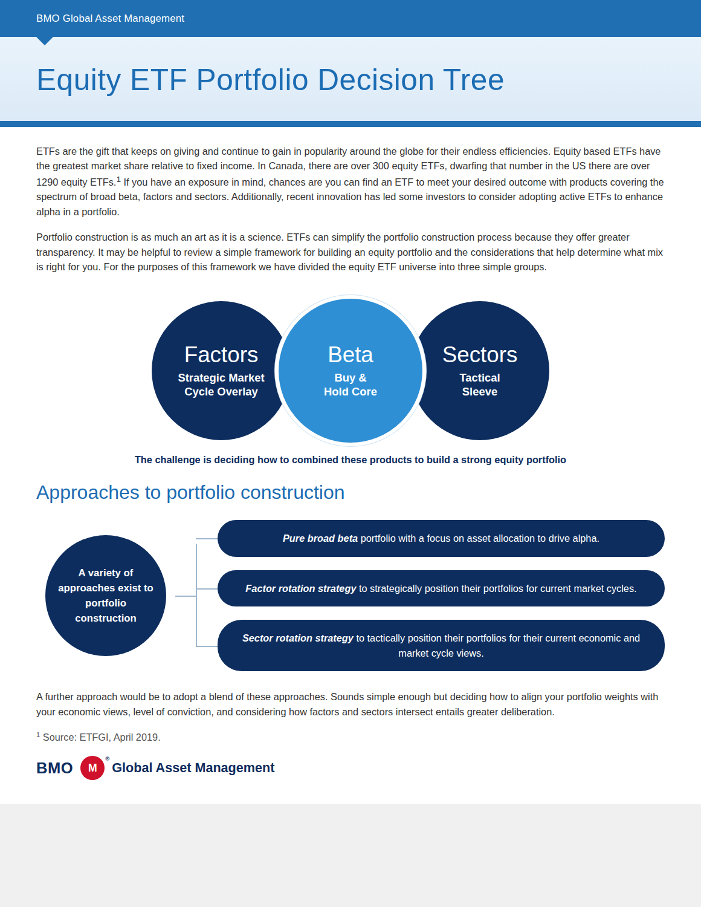BMO Global Asset Management
Equity ETF Portfolio Decision Tree
ETFs are the gift that keeps on giving and continue to gain in popularity around the globe for their endless efficiencies. Equity based ETFs have the greatest market share relative to fixed income. In Canada, there are over 300 equity ETFs, dwarfing that number in the US there are over 1290 equity ETFs.1 If you have an exposure in mind, chances are you can find an ETF to meet your desired outcome with products covering the spectrum of broad beta, factors and sectors. Additionally, recent innovation has led some investors to consider adopting active ETFs to enhance alpha in a portfolio.
Portfolio construction is as much an art as it is a science. ETFs can simplify the portfolio construction process because they offer greater transparency. It may be helpful to review a simple framework for building an equity portfolio and the considerations that help determine what mix is right for you. For the purposes of this framework we have divided the equity ETF universe into three simple groups.
Factors Strategic Market
Cycle Overlay
Beta Buy &
Hold Core
Sectors Tactical
Sleeve
The challenge is deciding how to combined these products to build a strong equity portfolio
Approaches to portfolio construction
A variety of approaches exist to portfolio construction
Pure broad beta portfolio with a focus on asset allocation to drive alpha.
Factor rotation strategy to strategically position their portfolios for current market cycles.
Sector rotation strategy to tactically position their portfolios for their current economic and market cycle views.
A further approach would be to adopt a blend of these approaches. Sounds simple enough but deciding how to align your portfolio weights with your economic views, level of conviction, and considering how factors and sectors intersect entails greater deliberation.
1 Source: ETFGI, April 2019.
BMO M® Global Asset Management